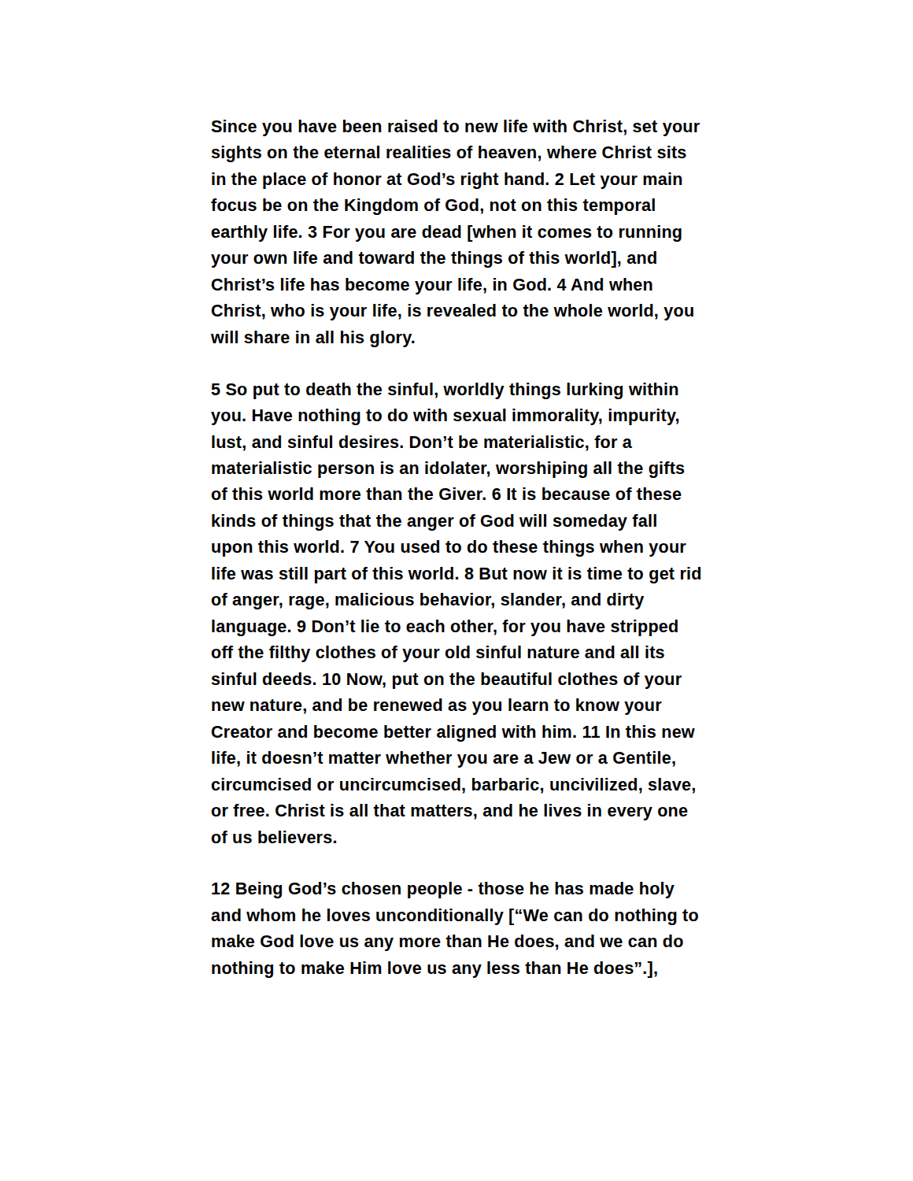Since you have been raised to new life with Christ, set your sights on the eternal realities of heaven, where Christ sits in the place of honor at God’s right hand. 2 Let your main focus be on the Kingdom of God, not on this temporal earthly life. 3 For you are dead [when it comes to running your own life and toward the things of this world], and Christ’s life has become your life, in God. 4 And when Christ, who is your life, is revealed to the whole world, you will share in all his glory.
5 So put to death the sinful, worldly things lurking within you. Have nothing to do with sexual immorality, impurity, lust, and sinful desires. Don’t be materialistic, for a materialistic person is an idolater, worshiping all the gifts of this world more than the Giver. 6 It is because of these kinds of things that the anger of God will someday fall upon this world. 7 You used to do these things when your life was still part of this world. 8 But now it is time to get rid of anger, rage, malicious behavior, slander, and dirty language. 9 Don’t lie to each other, for you have stripped off the filthy clothes of your old sinful nature and all its sinful deeds. 10 Now, put on the beautiful clothes of your new nature, and be renewed as you learn to know your Creator and become better aligned with him. 11 In this new life, it doesn’t matter whether you are a Jew or a Gentile, circumcised or uncircumcised, barbaric, uncivilized, slave, or free. Christ is all that matters, and he lives in every one of us believers.
12 Being God’s chosen people - those he has made holy and whom he loves unconditionally [“We can do nothing to make God love us any more than He does, and we can do nothing to make Him love us any less than He does”.],